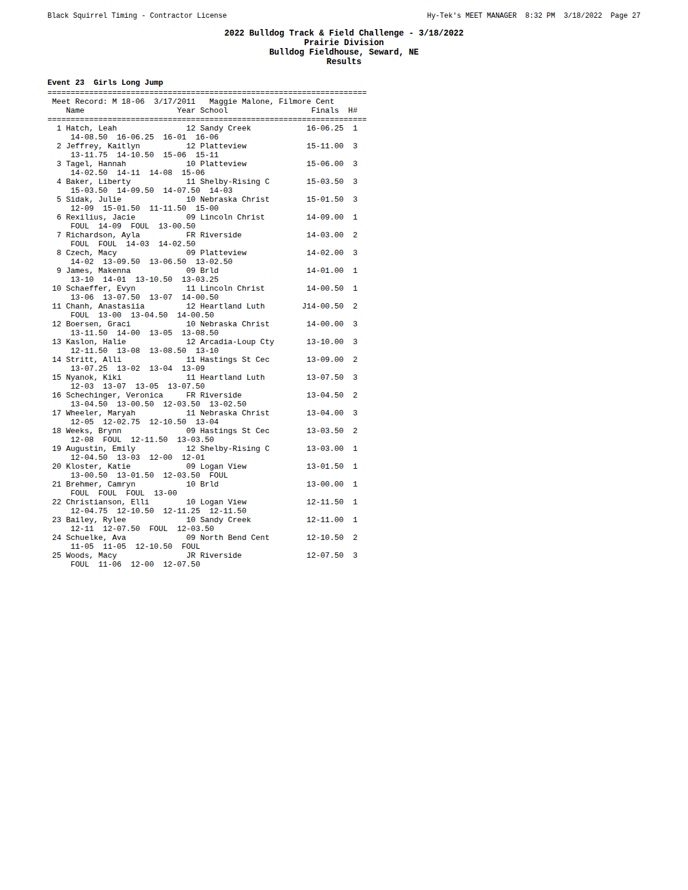Black Squirrel Timing - Contractor License Hy-Tek's MEET MANAGER 8:32 PM 3/18/2022 Page 27
2022 Bulldog Track & Field Challenge - 3/18/2022
Prairie Division
Bulldog Fieldhouse, Seward, NE
Results
Event 23 Girls Long Jump
=====================================================================
 Meet Record: M 18-06  3/17/2011   Maggie Malone, Filmore Cent
    Name                    Year School                  Finals  H#
=====================================================================
  1 Hatch, Leah               12 Sandy Creek            16-06.25  1
     14-08.50  16-06.25  16-01  16-06
  2 Jeffrey, Kaitlyn          12 Platteview             15-11.00  3
     13-11.75  14-10.50  15-06  15-11
  3 Tagel, Hannah             10 Platteview             15-06.00  3
     14-02.50  14-11  14-08  15-06
  4 Baker, Liberty            11 Shelby-Rising C        15-03.50  3
     15-03.50  14-09.50  14-07.50  14-03
  5 Sidak, Julie              10 Nebraska Christ        15-01.50  3
     12-09  15-01.50  11-11.50  15-00
  6 Rexilius, Jacie           09 Lincoln Christ         14-09.00  1
     FOUL  14-09  FOUL  13-00.50
  7 Richardson, Ayla          FR Riverside              14-03.00  2
     FOUL  FOUL  14-03  14-02.50
  8 Czech, Macy               09 Platteview             14-02.00  3
     14-02  13-09.50  13-06.50  13-02.50
  9 James, Makenna            09 Brld                   14-01.00  1
     13-10  14-01  13-10.50  13-03.25
 10 Schaeffer, Evyn           11 Lincoln Christ         14-00.50  1
     13-06  13-07.50  13-07  14-00.50
 11 Chanh, Anastasiia         12 Heartland Luth        J14-00.50  2
     FOUL  13-00  13-04.50  14-00.50
 12 Boersen, Graci            10 Nebraska Christ        14-00.00  3
     13-11.50  14-00  13-05  13-08.50
 13 Kaslon, Halie             12 Arcadia-Loup Cty       13-10.00  3
     12-11.50  13-08  13-08.50  13-10
 14 Stritt, Alli              11 Hastings St Cec        13-09.00  2
     13-07.25  13-02  13-04  13-09
 15 Nyanok, Kiki              11 Heartland Luth         13-07.50  3
     12-03  13-07  13-05  13-07.50
 16 Schechinger, Veronica     FR Riverside              13-04.50  2
     13-04.50  13-00.50  12-03.50  13-02.50
 17 Wheeler, Maryah           11 Nebraska Christ        13-04.00  3
     12-05  12-02.75  12-10.50  13-04
 18 Weeks, Brynn              09 Hastings St Cec        13-03.50  2
     12-08  FOUL  12-11.50  13-03.50
 19 Augustin, Emily           12 Shelby-Rising C        13-03.00  1
     12-04.50  13-03  12-00  12-01
 20 Kloster, Katie            09 Logan View             13-01.50  1
     13-00.50  13-01.50  12-03.50  FOUL
 21 Brehmer, Camryn           10 Brld                   13-00.00  1
     FOUL  FOUL  FOUL  13-00
 22 Christianson, Elli        10 Logan View             12-11.50  1
     12-04.75  12-10.50  12-11.25  12-11.50
 23 Bailey, Rylee             10 Sandy Creek            12-11.00  1
     12-11  12-07.50  FOUL  12-03.50
 24 Schuelke, Ava             09 North Bend Cent        12-10.50  2
     11-05  11-05  12-10.50  FOUL
 25 Woods, Macy               JR Riverside              12-07.50  3
     FOUL  11-06  12-00  12-07.50